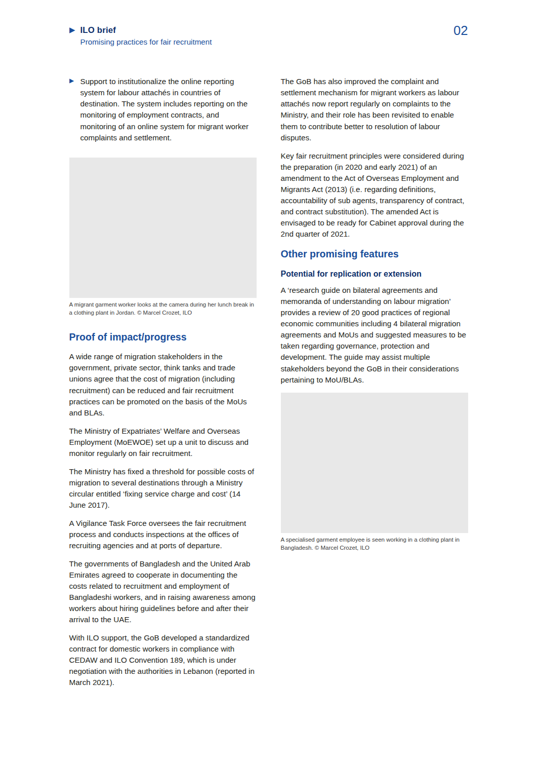▶ ILO brief Promising practices for fair recruitment
02
Support to institutionalize the online reporting system for labour attachés in countries of destination. The system includes reporting on the monitoring of employment contracts, and monitoring of an online system for migrant worker complaints and settlement.
A migrant garment worker looks at the camera during her lunch break in a clothing plant in Jordan. © Marcel Crozet, ILO
Proof of impact/progress
A wide range of migration stakeholders in the government, private sector, think tanks and trade unions agree that the cost of migration (including recruitment) can be reduced and fair recruitment practices can be promoted on the basis of the MoUs and BLAs.
The Ministry of Expatriates’ Welfare and Overseas Employment (MoEWOE) set up a unit to discuss and monitor regularly on fair recruitment.
The Ministry has fixed a threshold for possible costs of migration to several destinations through a Ministry circular entitled ‘fixing service charge and cost’ (14 June 2017).
A Vigilance Task Force oversees the fair recruitment process and conducts inspections at the offices of recruiting agencies and at ports of departure.
The governments of Bangladesh and the United Arab Emirates agreed to cooperate in documenting the costs related to recruitment and employment of Bangladeshi workers, and in raising awareness among workers about hiring guidelines before and after their arrival to the UAE.
With ILO support, the GoB developed a standardized contract for domestic workers in compliance with CEDAW and ILO Convention 189, which is under negotiation with the authorities in Lebanon (reported in March 2021).
The GoB has also improved the complaint and settlement mechanism for migrant workers as labour attachés now report regularly on complaints to the Ministry, and their role has been revisited to enable them to contribute better to resolution of labour disputes.
Key fair recruitment principles were considered during the preparation (in 2020 and early 2021) of an amendment to the Act of Overseas Employment and Migrants Act (2013) (i.e. regarding definitions, accountability of sub agents, transparency of contract, and contract substitution). The amended Act is envisaged to be ready for Cabinet approval during the 2nd quarter of 2021.
Other promising features
Potential for replication or extension
A ‘research guide on bilateral agreements and memoranda of understanding on labour migration’ provides a review of 20 good practices of regional economic communities including 4 bilateral migration agreements and MoUs and suggested measures to be taken regarding governance, protection and development. The guide may assist multiple stakeholders beyond the GoB in their considerations pertaining to MoU/BLAs.
A specialised garment employee is seen working in a clothing plant in Bangladesh. © Marcel Crozet, ILO